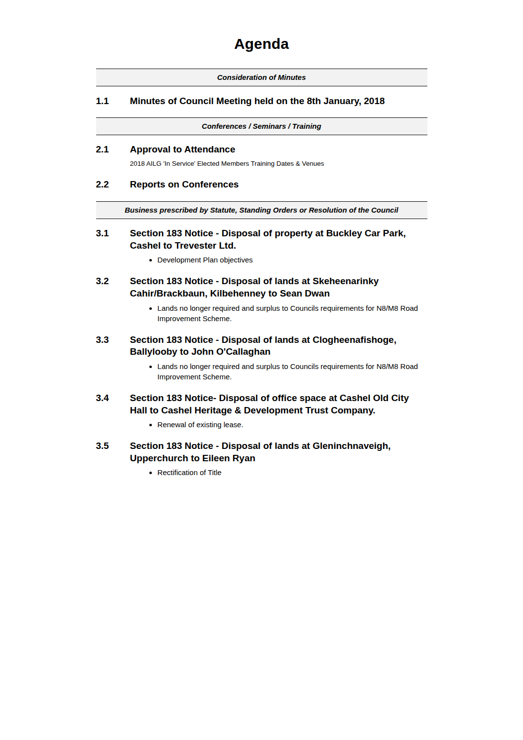Agenda
Consideration of Minutes
1.1
Minutes of Council Meeting held on the 8th January, 2018
Conferences / Seminars / Training
2.1
Approval to Attendance
2018 AILG 'In Service' Elected Members Training Dates & Venues
2.2
Reports on Conferences
Business prescribed by Statute, Standing Orders or Resolution of the Council
3.1
Section 183 Notice - Disposal of property at Buckley Car Park,
Cashel to Trevester Ltd.
Development Plan objectives
3.2
Section 183 Notice - Disposal of lands at Skeheenarinky
Cahir/Brackbaun, Kilbehenney to Sean Dwan
Lands no longer required and surplus to Councils requirements for N8/M8 Road Improvement Scheme.
3.3
Section 183 Notice - Disposal of lands at Clogheenafishoge,
Ballylooby to John O'Callaghan
Lands no longer required and surplus to Councils requirements for N8/M8 Road Improvement Scheme.
3.4
Section 183 Notice- Disposal of office space at Cashel Old City
Hall to Cashel Heritage & Development Trust Company.
Renewal of existing lease.
3.5
Section 183 Notice - Disposal of lands at Gleninchnaveigh,
Upperchurch to Eileen Ryan
Rectification of Title